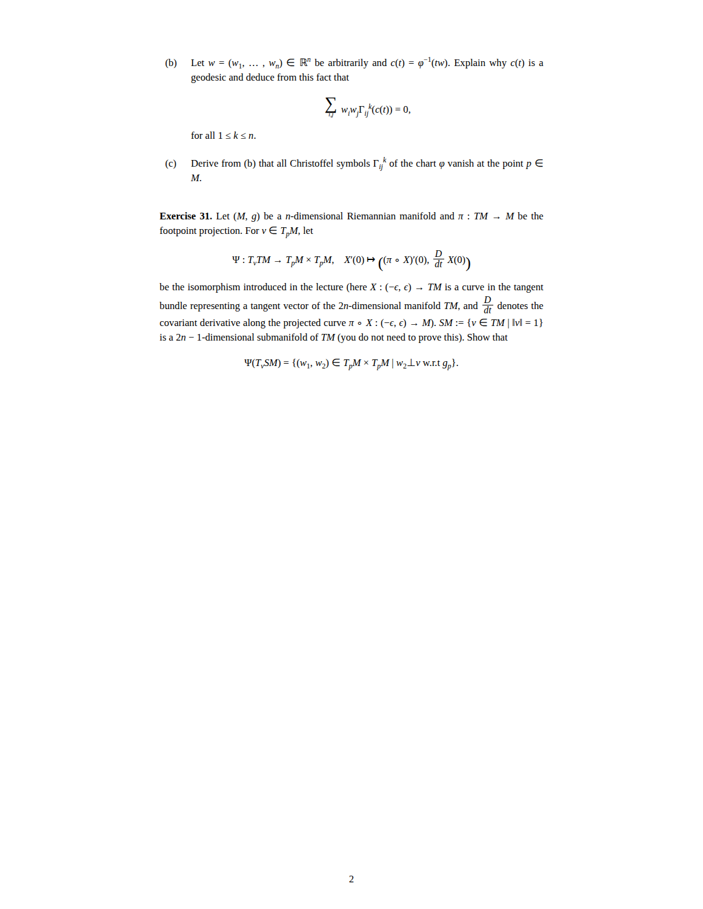(b)
Let w = (w1, … , wn) ∈ ℝn be arbitrarily and c(t) = φ−1(tw). Explain why c(t) is a geodesic and deduce from this fact that
∑i,j wiwjΓijk(c(t)) = 0,
for all 1 ≤ k ≤ n.
(c)
Derive from (b) that all Christoffel symbols Γijk of the chart φ vanish at the point p ∈ M.
Exercise 31. Let (M, g) be a n-dimensional Riemannian manifold and π : TM → M be the footpoint projection. For v ∈ TpM, let
Ψ : TvTM → TpM × TpM, X′(0) ↦ ((π ∘ X)′(0), Ddt X(0))
be the isomorphism introduced in the lecture (here X : (−ϵ, ϵ) → TM is a curve in the tangent bundle representing a tangent vector of the 2n-dimensional manifold TM, and Ddt denotes the covariant derivative along the projected curve π ∘ X : (−ϵ, ϵ) → M). SM := {v ∈ TM | ‖v‖ = 1} is a 2n − 1-dimensional submanifold of TM (you do not need to prove this). Show that
Ψ(TvSM) = {(w1, w2) ∈ TpM × TpM | w2⊥v w.r.t gp}.
2